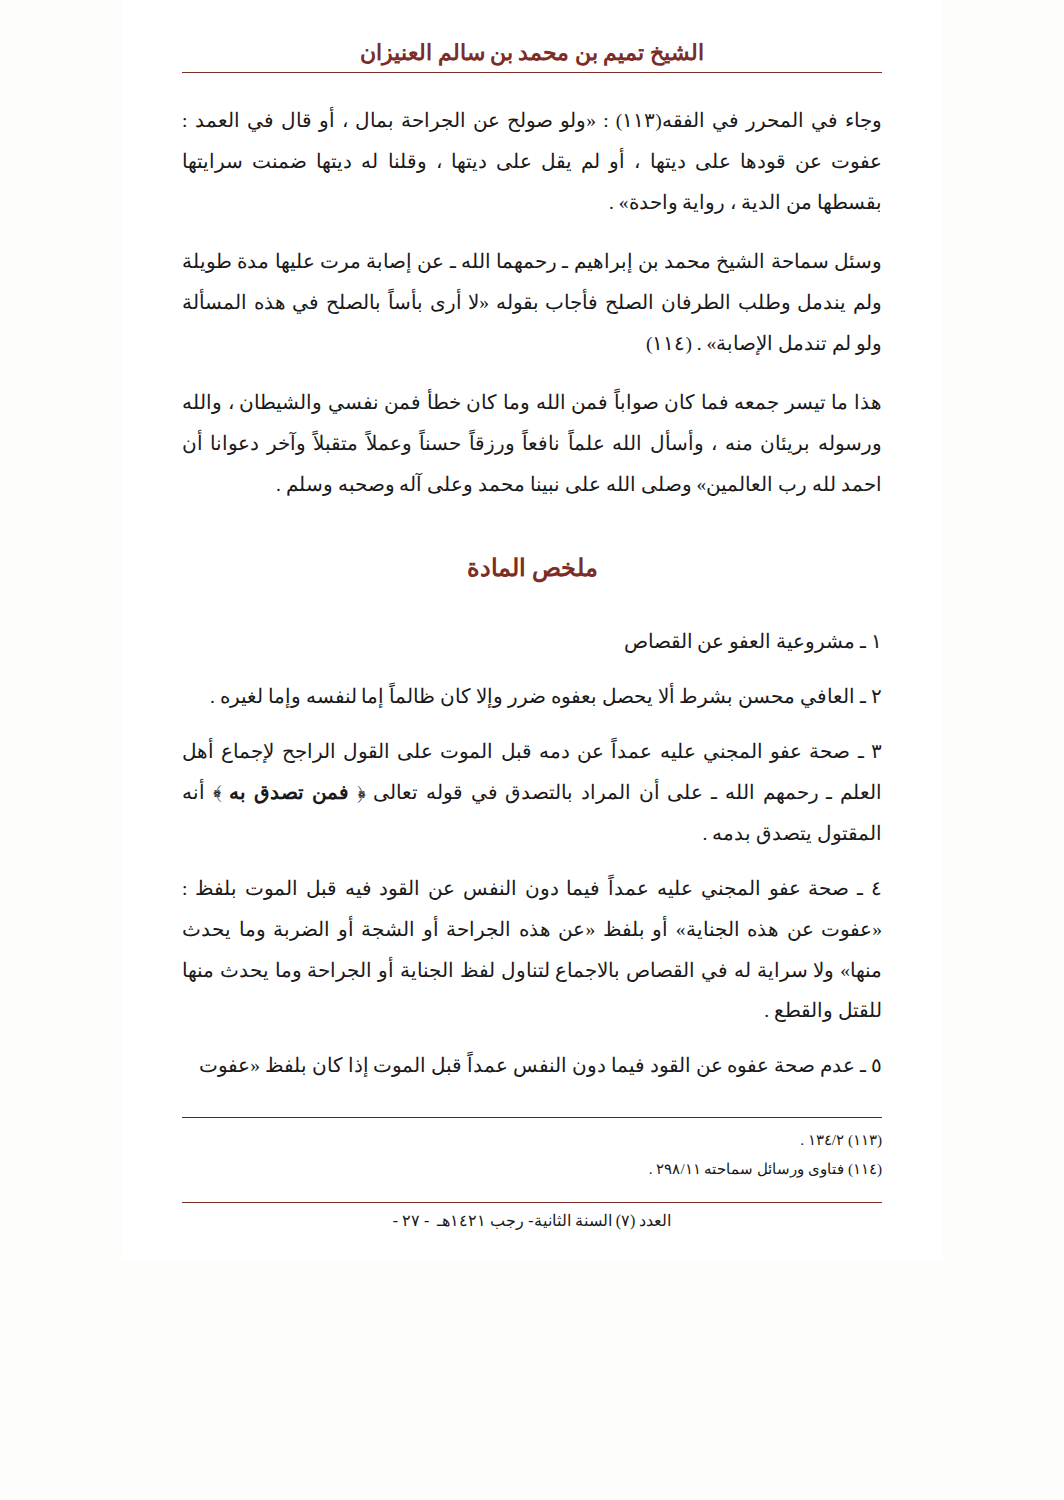الشيخ تميم بن محمد بن سالم العنيزان
وجاء في المحرر في الفقه(١١٣) : «ولو صولح عن الجراحة بمال ، أو قال في العمد : عفوت عن قودها على ديتها ، أو لم يقل على ديتها ، وقلنا له ديتها ضمنت سرايتها بقسطها من الدية ، رواية واحدة» .
وسئل سماحة الشيخ محمد بن إبراهيم ـ رحمهما الله ـ عن إصابة مرت عليها مدة طويلة ولم يندمل وطلب الطرفان الصلح فأجاب بقوله «لا أرى بأساً بالصلح في هذه المسألة ولو لم تندمل الإصابة» . (١١٤)
هذا ما تيسر جمعه فما كان صواباً فمن الله وما كان خطأ فمن نفسي والشيطان ، والله ورسوله بريئان منه ، وأسأل الله علماً نافعاً ورزقاً حسناً وعملاً متقبلاً وآخر دعوانا أن احمد لله رب العالمين» وصلى الله على نبينا محمد وعلى آله وصحبه وسلم .
ملخص المادة
١ ـ مشروعية العفو عن القصاص
٢ ـ العافي محسن بشرط ألا يحصل بعفوه ضرر وإلا كان ظالماً إما لنفسه وإما لغيره .
٣ ـ صحة عفو المجني عليه عمداً عن دمه قبل الموت على القول الراجح لإجماع أهل العلم ـ رحمهم الله ـ على أن المراد بالتصدق في قوله تعالى ﴿ فمن تصدق به ﴾ أنه المقتول يتصدق بدمه .
٤ ـ صحة عفو المجني عليه عمداً فيما دون النفس عن القود فيه قبل الموت بلفظ : «عفوت عن هذه الجناية» أو بلفظ «عن هذه الجراحة أو الشجة أو الضربة وما يحدث منها» ولا سراية له في القصاص بالاجماع لتناول لفظ الجناية أو الجراحة وما يحدث منها للقتل والقطع .
٥ ـ عدم صحة عفوه عن القود فيما دون النفس عمداً قبل الموت إذا كان بلفظ «عفوت
(١١٣) ١٣٤/٢ .
(١١٤) فتاوى ورسائل سماحته ٢٩٨/١١ .
العدد (٧) السنة الثانية- رجب ١٤٢١هـ - ٢٧ -